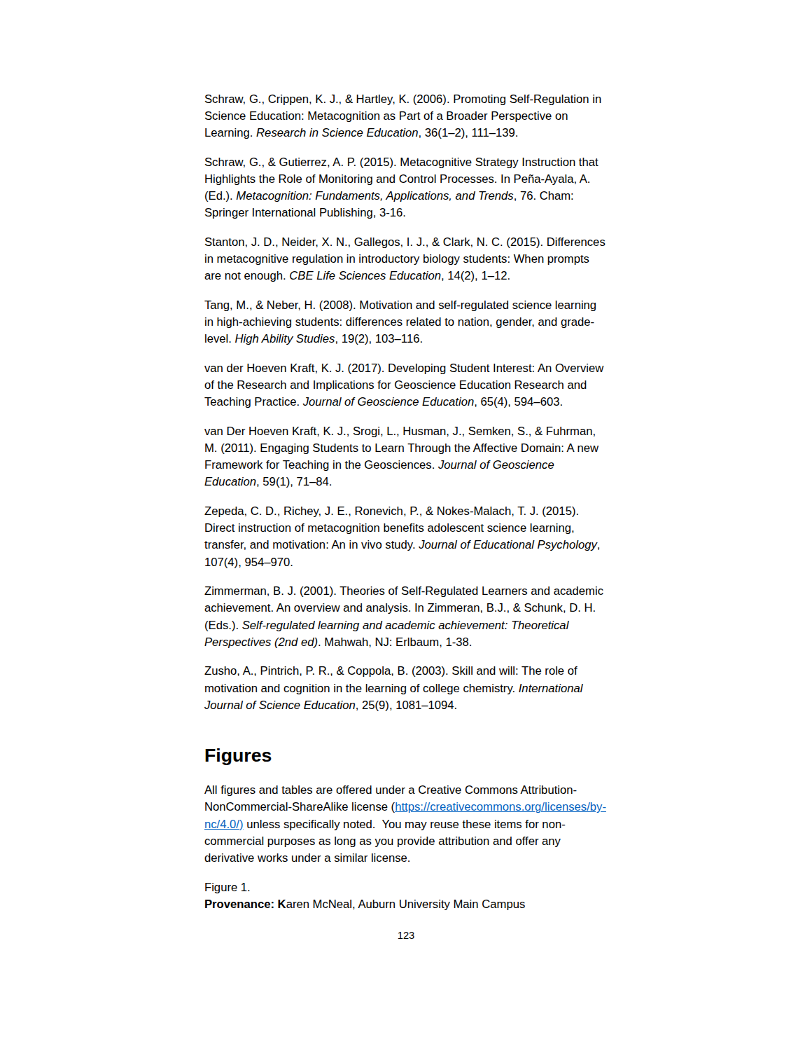Schraw, G., Crippen, K. J., & Hartley, K. (2006). Promoting Self-Regulation in Science Education: Metacognition as Part of a Broader Perspective on Learning. Research in Science Education, 36(1–2), 111–139.
Schraw, G., & Gutierrez, A. P. (2015). Metacognitive Strategy Instruction that Highlights the Role of Monitoring and Control Processes. In Peña-Ayala, A. (Ed.). Metacognition: Fundaments, Applications, and Trends, 76. Cham: Springer International Publishing, 3-16.
Stanton, J. D., Neider, X. N., Gallegos, I. J., & Clark, N. C. (2015). Differences in metacognitive regulation in introductory biology students: When prompts are not enough. CBE Life Sciences Education, 14(2), 1–12.
Tang, M., & Neber, H. (2008). Motivation and self-regulated science learning in high-achieving students: differences related to nation, gender, and grade-level. High Ability Studies, 19(2), 103–116.
van der Hoeven Kraft, K. J. (2017). Developing Student Interest: An Overview of the Research and Implications for Geoscience Education Research and Teaching Practice. Journal of Geoscience Education, 65(4), 594–603.
van Der Hoeven Kraft, K. J., Srogi, L., Husman, J., Semken, S., & Fuhrman, M. (2011). Engaging Students to Learn Through the Affective Domain: A new Framework for Teaching in the Geosciences. Journal of Geoscience Education, 59(1), 71–84.
Zepeda, C. D., Richey, J. E., Ronevich, P., & Nokes-Malach, T. J. (2015). Direct instruction of metacognition benefits adolescent science learning, transfer, and motivation: An in vivo study. Journal of Educational Psychology, 107(4), 954–970.
Zimmerman, B. J. (2001). Theories of Self-Regulated Learners and academic achievement. An overview and analysis. In Zimmeran, B.J., & Schunk, D. H. (Eds.). Self-regulated learning and academic achievement: Theoretical Perspectives (2nd ed). Mahwah, NJ: Erlbaum, 1-38.
Zusho, A., Pintrich, P. R., & Coppola, B. (2003). Skill and will: The role of motivation and cognition in the learning of college chemistry. International Journal of Science Education, 25(9), 1081–1094.
Figures
All figures and tables are offered under a Creative Commons Attribution-NonCommercial-ShareAlike license (https://creativecommons.org/licenses/by-nc/4.0/) unless specifically noted. You may reuse these items for non-commercial purposes as long as you provide attribution and offer any derivative works under a similar license.
Figure 1.
Provenance: Karen McNeal, Auburn University Main Campus
123